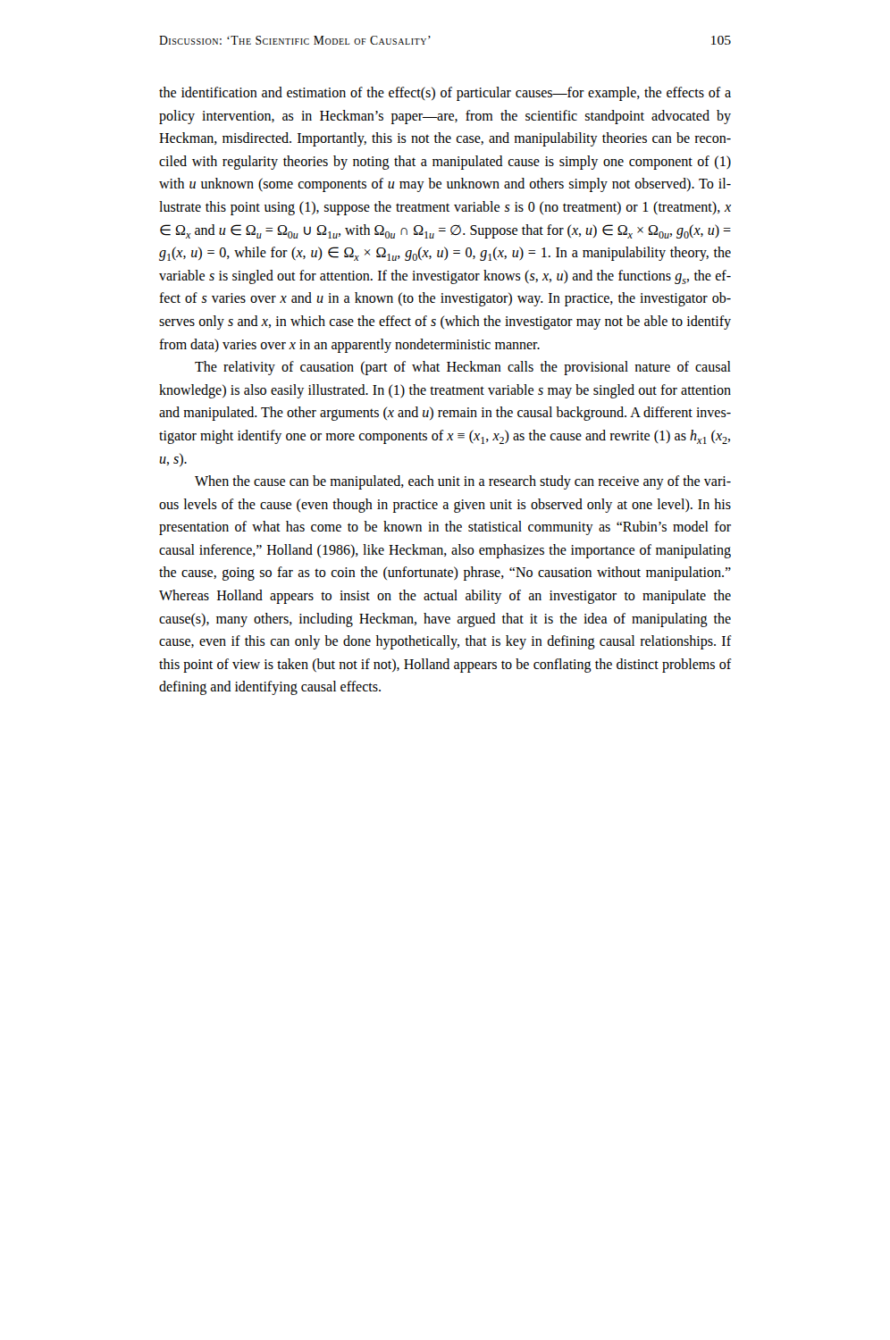Discussion: ‘The Scientific Model of Causality’ 105
the identification and estimation of the effect(s) of particular causes—for example, the effects of a policy intervention, as in Heckman’s paper—are, from the scientific standpoint advocated by Heckman, misdirected. Importantly, this is not the case, and manipulability theories can be reconciled with regularity theories by noting that a manipulated cause is simply one component of (1) with u unknown (some components of u may be unknown and others simply not observed). To illustrate this point using (1), suppose the treatment variable s is 0 (no treatment) or 1 (treatment), x ∈ Ωx and u ∈ Ωu = Ω0u ∪ Ω1u, with Ω0u ∩ Ω1u = ∅. Suppose that for (x, u) ∈ Ωx × Ω0u, g0(x, u) = g1(x, u) = 0, while for (x, u) ∈ Ωx × Ω1u, g0(x, u) = 0, g1(x, u) = 1. In a manipulability theory, the variable s is singled out for attention. If the investigator knows (s, x, u) and the functions gs, the effect of s varies over x and u in a known (to the investigator) way. In practice, the investigator observes only s and x, in which case the effect of s (which the investigator may not be able to identify from data) varies over x in an apparently nondeterministic manner.
The relativity of causation (part of what Heckman calls the provisional nature of causal knowledge) is also easily illustrated. In (1) the treatment variable s may be singled out for attention and manipulated. The other arguments (x and u) remain in the causal background. A different investigator might identify one or more components of x ≡ (x1, x2) as the cause and rewrite (1) as hx1 (x2, u, s).
When the cause can be manipulated, each unit in a research study can receive any of the various levels of the cause (even though in practice a given unit is observed only at one level). In his presentation of what has come to be known in the statistical community as “Rubin’s model for causal inference,” Holland (1986), like Heckman, also emphasizes the importance of manipulating the cause, going so far as to coin the (unfortunate) phrase, “No causation without manipulation.” Whereas Holland appears to insist on the actual ability of an investigator to manipulate the cause(s), many others, including Heckman, have argued that it is the idea of manipulating the cause, even if this can only be done hypothetically, that is key in defining causal relationships. If this point of view is taken (but not if not), Holland appears to be conflating the distinct problems of defining and identifying causal effects.